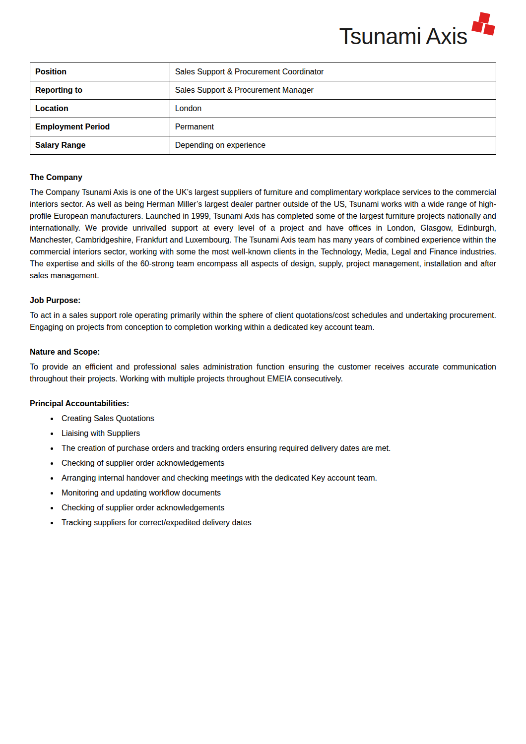Tsunami Axis
| Position | Sales Support & Procurement Coordinator |
| Reporting to | Sales Support & Procurement Manager |
| Location | London |
| Employment Period | Permanent |
| Salary Range | Depending on experience |
The Company
The Company Tsunami Axis is one of the UK’s largest suppliers of furniture and complimentary workplace services to the commercial interiors sector. As well as being Herman Miller’s largest dealer partner outside of the US, Tsunami works with a wide range of high-profile European manufacturers. Launched in 1999, Tsunami Axis has completed some of the largest furniture projects nationally and internationally. We provide unrivalled support at every level of a project and have offices in London, Glasgow, Edinburgh, Manchester, Cambridgeshire, Frankfurt and Luxembourg. The Tsunami Axis team has many years of combined experience within the commercial interiors sector, working with some the most well-known clients in the Technology, Media, Legal and Finance industries. The expertise and skills of the 60-strong team encompass all aspects of design, supply, project management, installation and after sales management.
Job Purpose:
To act in a sales support role operating primarily within the sphere of client quotations/cost schedules and undertaking procurement. Engaging on projects from conception to completion working within a dedicated key account team.
Nature and Scope:
To provide an efficient and professional sales administration function ensuring the customer receives accurate communication throughout their projects. Working with multiple projects throughout EMEIA consecutively.
Principal Accountabilities:
Creating Sales Quotations
Liaising with Suppliers
The creation of purchase orders and tracking orders ensuring required delivery dates are met.
Checking of supplier order acknowledgements
Arranging internal handover and checking meetings with the dedicated Key account team.
Monitoring and updating workflow documents
Checking of supplier order acknowledgements
Tracking suppliers for correct/expedited delivery dates